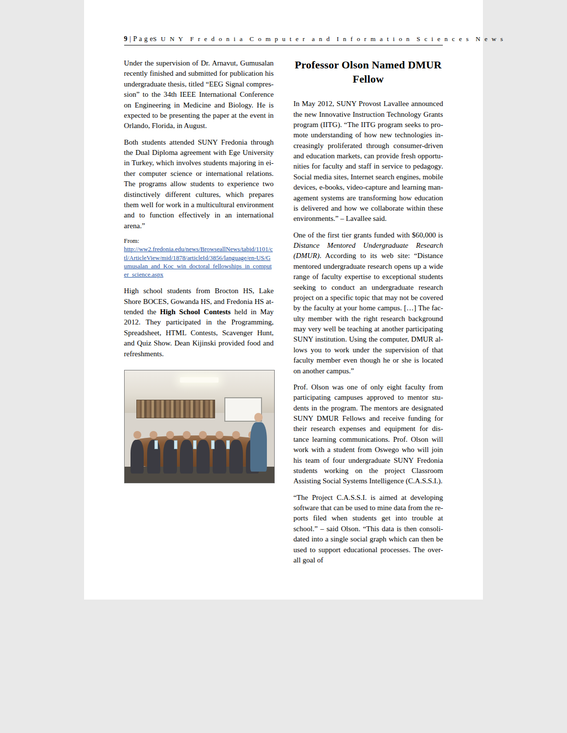9 | P a g e S U N Y F r e d o n i a C o m p u t e r a n d I n f o r m a t i o n S c i e n c e s N e w s
Under the supervision of Dr. Arnavut, Gumusalan recently finished and submitted for publication his undergraduate thesis, titled “EEG Signal compression” to the 34th IEEE International Conference on Engineering in Medicine and Biology. He is expected to be presenting the paper at the event in Orlando, Florida, in August.
Both students attended SUNY Fredonia through the Dual Diploma agreement with Ege University in Turkey, which involves students majoring in either computer science or international relations. The programs allow students to experience two distinctively different cultures, which prepares them well for work in a multicultural environment and to function effectively in an international arena.”
From: http://ww2.fredonia.edu/news/BrowseallNews/tabid/1101/ctl/ArticleView/mid/1878/articleId/3856/language/en-US/Gumusalan_and_Koc_win_doctoral_fellowships_in_computer_science.aspx
High school students from Brocton HS, Lake Shore BOCES, Gowanda HS, and Fredonia HS attended the High School Contests held in May 2012. They participated in the Programming, Spreadsheet, HTML Contests, Scavenger Hunt, and Quiz Show. Dean Kijinski provided food and refreshments.
Professor Olson Named DMUR Fellow
In May 2012, SUNY Provost Lavallee announced the new Innovative Instruction Technology Grants program (IITG). “The IITG program seeks to promote understanding of how new technologies increasingly proliferated through consumer-driven and education markets, can provide fresh opportunities for faculty and staff in service to pedagogy. Social media sites, Internet search engines, mobile devices, e-books, video-capture and learning management systems are transforming how education is delivered and how we collaborate within these environments.” – Lavallee said.
One of the first tier grants funded with $60,000 is Distance Mentored Undergraduate Research (DMUR). According to its web site: “Distance mentored undergraduate research opens up a wide range of faculty expertise to exceptional students seeking to conduct an undergraduate research project on a specific topic that may not be covered by the faculty at your home campus. […] The faculty member with the right research background may very well be teaching at another participating SUNY institution. Using the computer, DMUR allows you to work under the supervision of that faculty member even though he or she is located on another campus.”
Prof. Olson was one of only eight faculty from participating campuses approved to mentor students in the program. The mentors are designated SUNY DMUR Fellows and receive funding for their research expenses and equipment for distance learning communications. Prof. Olson will work with a student from Oswego who will join his team of four undergraduate SUNY Fredonia students working on the project Classroom Assisting Social Systems Intelligence (C.A.S.S.I.).
“The Project C.A.S.S.I. is aimed at developing software that can be used to mine data from the reports filed when students get into trouble at school.” – said Olson. “This data is then consolidated into a single social graph which can then be used to support educational processes. The over-all goal of